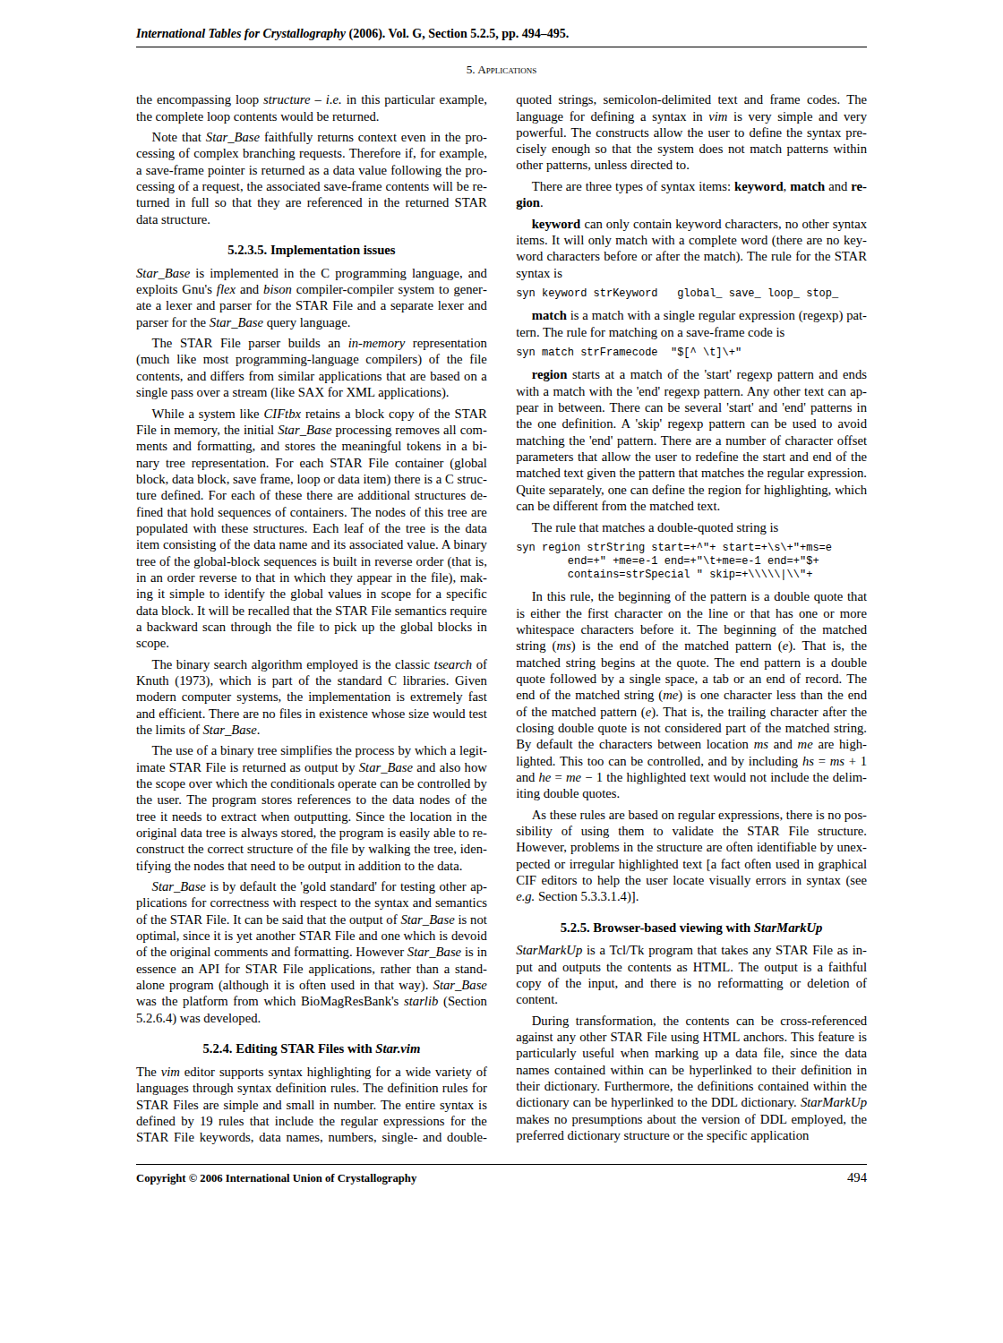International Tables for Crystallography (2006). Vol. G, Section 5.2.5, pp. 494–495.
5. Applications
the encompassing loop structure – i.e. in this particular example, the complete loop contents would be returned.
Note that Star_Base faithfully returns context even in the processing of complex branching requests. Therefore if, for example, a save-frame pointer is returned as a data value following the processing of a request, the associated save-frame contents will be returned in full so that they are referenced in the returned STAR data structure.
5.2.3.5. Implementation issues
Star_Base is implemented in the C programming language, and exploits Gnu's flex and bison compiler-compiler system to generate a lexer and parser for the STAR File and a separate lexer and parser for the Star_Base query language.
The STAR File parser builds an in-memory representation (much like most programming-language compilers) of the file contents, and differs from similar applications that are based on a single pass over a stream (like SAX for XML applications).
While a system like CIFtbx retains a block copy of the STAR File in memory, the initial Star_Base processing removes all comments and formatting, and stores the meaningful tokens in a binary tree representation. For each STAR File container (global block, data block, save frame, loop or data item) there is a C structure defined. For each of these there are additional structures defined that hold sequences of containers. The nodes of this tree are populated with these structures. Each leaf of the tree is the data item consisting of the data name and its associated value. A binary tree of the global-block sequences is built in reverse order (that is, in an order reverse to that in which they appear in the file), making it simple to identify the global values in scope for a specific data block. It will be recalled that the STAR File semantics require a backward scan through the file to pick up the global blocks in scope.
The binary search algorithm employed is the classic tsearch of Knuth (1973), which is part of the standard C libraries. Given modern computer systems, the implementation is extremely fast and efficient. There are no files in existence whose size would test the limits of Star_Base.
The use of a binary tree simplifies the process by which a legitimate STAR File is returned as output by Star_Base and also how the scope over which the conditionals operate can be controlled by the user. The program stores references to the data nodes of the tree it needs to extract when outputting. Since the location in the original data tree is always stored, the program is easily able to reconstruct the correct structure of the file by walking the tree, identifying the nodes that need to be output in addition to the data.
Star_Base is by default the 'gold standard' for testing other applications for correctness with respect to the syntax and semantics of the STAR File. It can be said that the output of Star_Base is not optimal, since it is yet another STAR File and one which is devoid of the original comments and formatting. However Star_Base is in essence an API for STAR File applications, rather than a stand-alone program (although it is often used in that way). Star_Base was the platform from which BioMagResBank's starlib (Section 5.2.6.4) was developed.
5.2.4. Editing STAR Files with Star.vim
The vim editor supports syntax highlighting for a wide variety of languages through syntax definition rules. The definition rules for STAR Files are simple and small in number. The entire syntax is defined by 19 rules that include the regular expressions for the STAR File keywords, data names, numbers, single- and double-quoted strings, semicolon-delimited text and frame codes. The language for defining a syntax in vim is very simple and very powerful. The constructs allow the user to define the syntax precisely enough so that the system does not match patterns within other patterns, unless directed to.
There are three types of syntax items: keyword, match and region.
keyword can only contain keyword characters, no other syntax items. It will only match with a complete word (there are no keyword characters before or after the match). The rule for the STAR syntax is
syn keyword strKeyword   global_ save_ loop_ stop_
match is a match with a single regular expression (regexp) pattern. The rule for matching on a save-frame code is
syn match strFramecode  "$[^ \t]\+"
region starts at a match of the 'start' regexp pattern and ends with a match with the 'end' regexp pattern. Any other text can appear in between. There can be several 'start' and 'end' patterns in the one definition. A 'skip' regexp pattern can be used to avoid matching the 'end' pattern. There are a number of character offset parameters that allow the user to redefine the start and end of the matched text given the pattern that matches the regular expression. Quite separately, one can define the region for highlighting, which can be different from the matched text.
The rule that matches a double-quoted string is
syn region strString start=+^"+ start=+\s\+"+ms=e
        end=+" +me=e-1 end=+"\t+me=e-1 end=+"$+
        contains=strSpecial " skip=+\\\\\|\\"+
In this rule, the beginning of the pattern is a double quote that is either the first character on the line or that has one or more whitespace characters before it. The beginning of the matched string (ms) is the end of the matched pattern (e). That is, the matched string begins at the quote. The end pattern is a double quote followed by a single space, a tab or an end of record. The end of the matched string (me) is one character less than the end of the matched pattern (e). That is, the trailing character after the closing double quote is not considered part of the matched string. By default the characters between location ms and me are highlighted. This too can be controlled, and by including hs = ms + 1 and he = me − 1 the highlighted text would not include the delimiting double quotes.
As these rules are based on regular expressions, there is no possibility of using them to validate the STAR File structure. However, problems in the structure are often identifiable by unexpected or irregular highlighted text [a fact often used in graphical CIF editors to help the user locate visually errors in syntax (see e.g. Section 5.3.3.1.4)].
5.2.5. Browser-based viewing with StarMarkUp
StarMarkUp is a Tcl/Tk program that takes any STAR File as input and outputs the contents as HTML. The output is a faithful copy of the input, and there is no reformatting or deletion of content.
During transformation, the contents can be cross-referenced against any other STAR File using HTML anchors. This feature is particularly useful when marking up a data file, since the data names contained within can be hyperlinked to their definition in their dictionary. Furthermore, the definitions contained within the dictionary can be hyperlinked to the DDL dictionary. StarMarkUp makes no presumptions about the version of DDL employed, the preferred dictionary structure or the specific application
Copyright © 2006 International Union of Crystallography 494